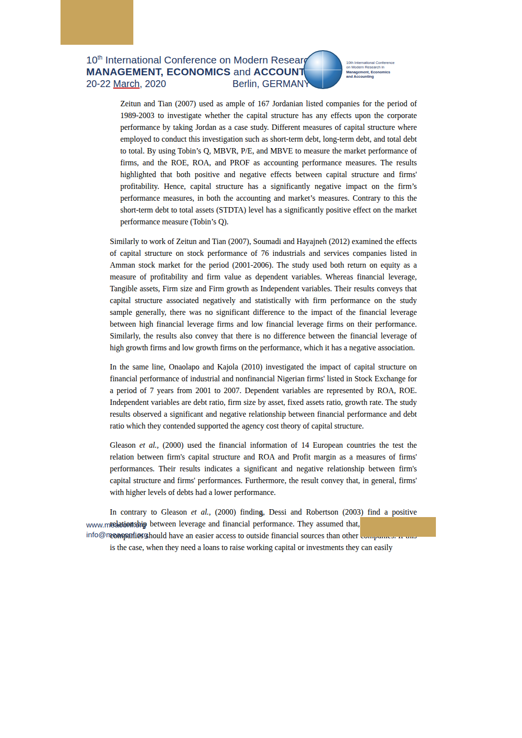10th International Conference on Modern Research in
MANAGEMENT, ECONOMICS and ACCOUNTING
20-22 March, 2020 Berlin, GERMANY
10th International Conference
on Modern Research in
Management, Economics
and Accounting
Zeitun and Tian (2007) used as ample of 167 Jordanian listed companies for the period of 1989-2003 to investigate whether the capital structure has any effects upon the corporate performance by taking Jordan as a case study. Different measures of capital structure where employed to conduct this investigation such as short-term debt, long-term debt, and total debt to total. By using Tobin’s Q, MBVR, P/E, and MBVE to measure the market performance of firms, and the ROE, ROA, and PROF as accounting performance measures. The results highlighted that both positive and negative effects between capital structure and firms' profitability. Hence, capital structure has a significantly negative impact on the firm’s performance measures, in both the accounting and market’s measures. Contrary to this the short-term debt to total assets (STDTA) level has a significantly positive effect on the market performance measure (Tobin’s Q).
Similarly to work of Zeitun and Tian (2007), Soumadi and Hayajneh (2012) examined the effects of capital structure on stock performance of 76 industrials and services companies listed in Amman stock market for the period (2001-2006). The study used both return on equity as a measure of profitability and firm value as dependent variables. Whereas financial leverage, Tangible assets, Firm size and Firm growth as Independent variables. Their results conveys that capital structure associated negatively and statistically with firm performance on the study sample generally, there was no significant difference to the impact of the financial leverage between high financial leverage firms and low financial leverage firms on their performance. Similarly, the results also convey that there is no difference between the financial leverage of high growth firms and low growth firms on the performance, which it has a negative association.
In the same line, Onaolapo and Kajola (2010) investigated the impact of capital structure on financial performance of industrial and nonfinancial Nigerian firms' listed in Stock Exchange for a period of 7 years from 2001 to 2007. Dependent variables are represented by ROA, ROE. Independent variables are debt ratio, firm size by asset, fixed assets ratio, growth rate. The study results observed a significant and negative relationship between financial performance and debt ratio which they contended supported the agency cost theory of capital structure.
Gleason et al., (2000) used the financial information of 14 European countries the test the relation between firm's capital structure and ROA and Profit margin as a measures of firms' performances. Their results indicates a significant and negative relationship between firm's capital structure and firms' performances. Furthermore, the result convey that, in general, firms' with higher levels of debts had a lower performance.
In contrary to Gleason et al., (2000) finding, Dessi and Robertson (2003) find a positive relationship between leverage and financial performance. They assumed that, a good governed companies should have an easier access to outside financial sources than other companies. If this is the case, when they need a loans to raise working capital or investments they can easily
9
www.meaconf.org
info@meaconf.org